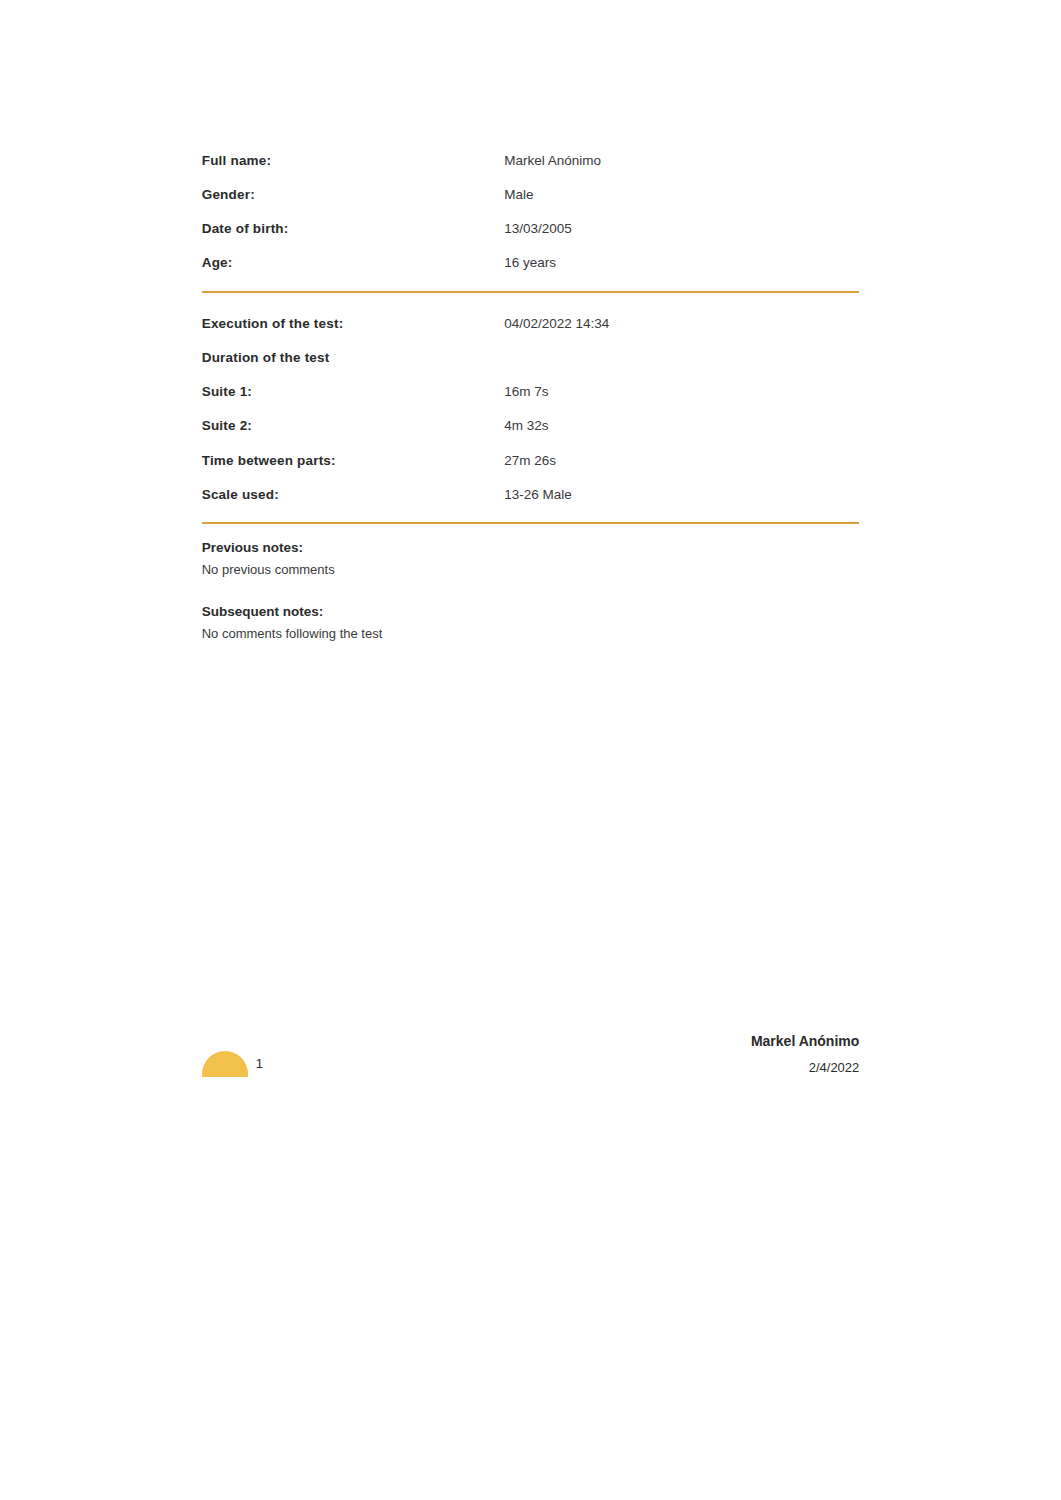| Full name: | Markel Anónimo |
| Gender: | Male |
| Date of birth: | 13/03/2005 |
| Age: | 16 years |
| Execution of the test: | 04/02/2022 14:34 |
| Duration of the test | |
| Suite 1: | 16m 7s |
| Suite 2: | 4m 32s |
| Time between parts: | 27m 26s |
| Scale used: | 13-26 Male |
Previous notes:
No previous comments
Subsequent notes:
No comments following the test
1
Markel Anónimo
2/4/2022